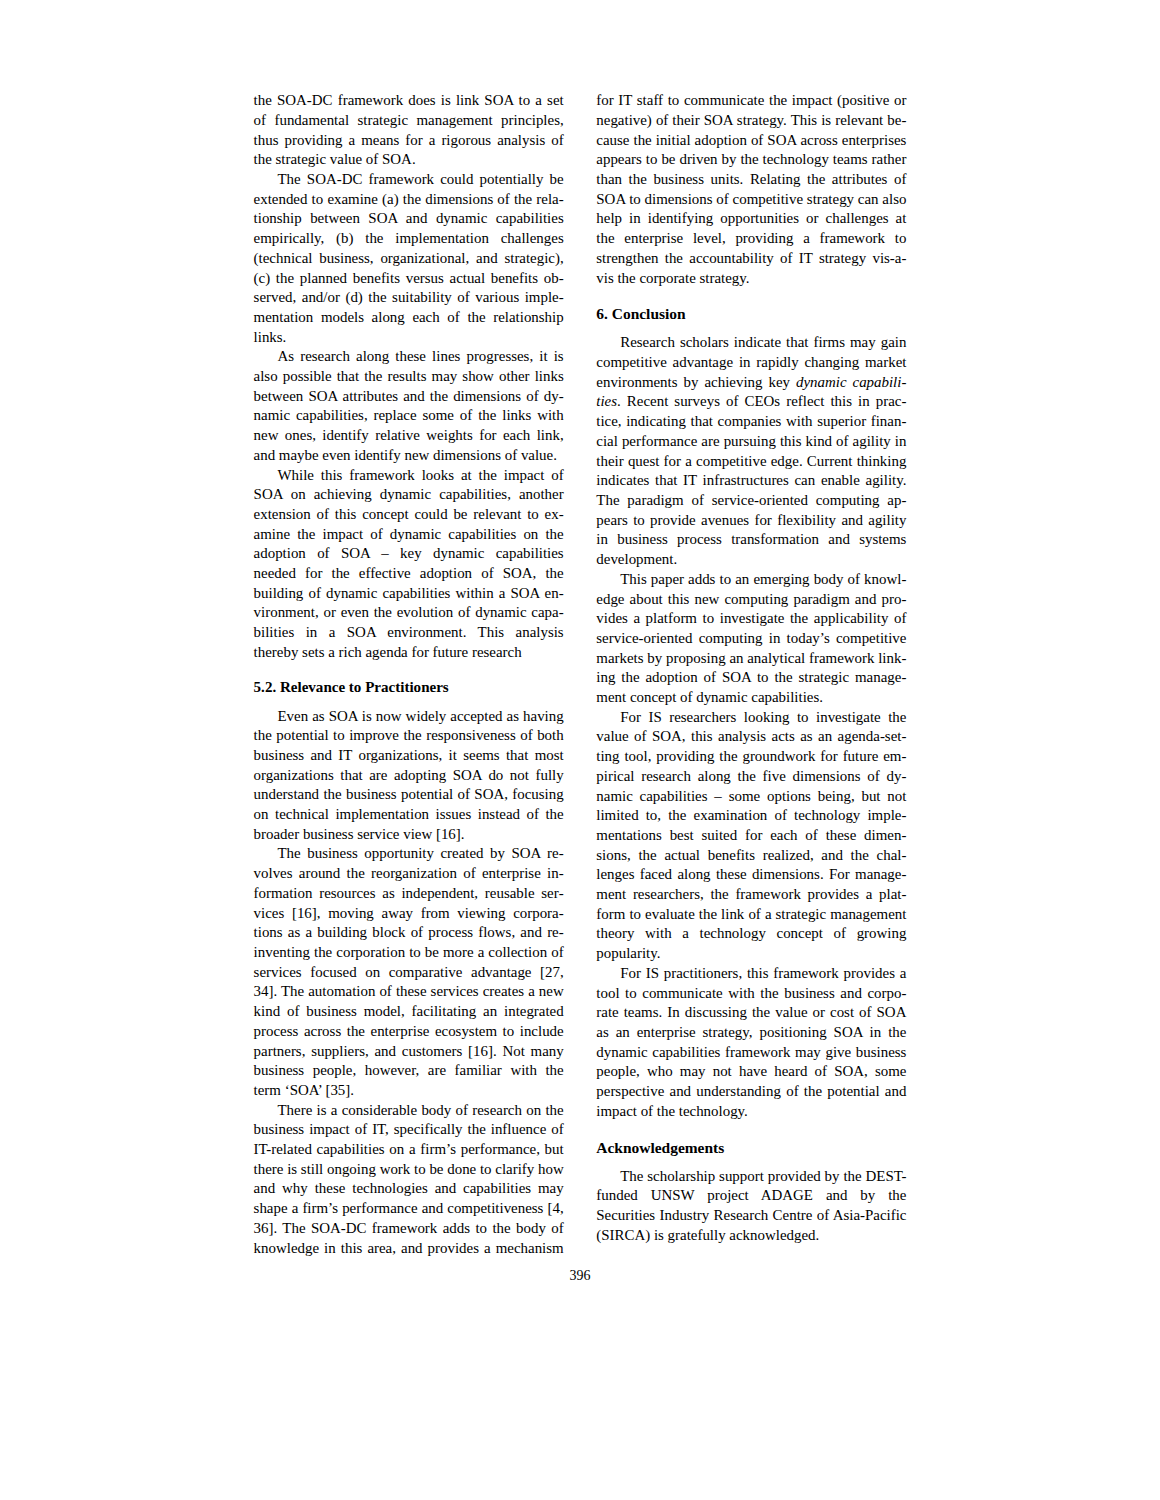the SOA-DC framework does is link SOA to a set of fundamental strategic management principles, thus providing a means for a rigorous analysis of the strategic value of SOA.
The SOA-DC framework could potentially be extended to examine (a) the dimensions of the relationship between SOA and dynamic capabilities empirically, (b) the implementation challenges (technical business, organizational, and strategic), (c) the planned benefits versus actual benefits observed, and/or (d) the suitability of various implementation models along each of the relationship links.
As research along these lines progresses, it is also possible that the results may show other links between SOA attributes and the dimensions of dynamic capabilities, replace some of the links with new ones, identify relative weights for each link, and maybe even identify new dimensions of value.
While this framework looks at the impact of SOA on achieving dynamic capabilities, another extension of this concept could be relevant to examine the impact of dynamic capabilities on the adoption of SOA – key dynamic capabilities needed for the effective adoption of SOA, the building of dynamic capabilities within a SOA environment, or even the evolution of dynamic capabilities in a SOA environment. This analysis thereby sets a rich agenda for future research
5.2. Relevance to Practitioners
Even as SOA is now widely accepted as having the potential to improve the responsiveness of both business and IT organizations, it seems that most organizations that are adopting SOA do not fully understand the business potential of SOA, focusing on technical implementation issues instead of the broader business service view [16].
The business opportunity created by SOA revolves around the reorganization of enterprise information resources as independent, reusable services [16], moving away from viewing corporations as a building block of process flows, and re-inventing the corporation to be more a collection of services focused on comparative advantage [27, 34]. The automation of these services creates a new kind of business model, facilitating an integrated process across the enterprise ecosystem to include partners, suppliers, and customers [16]. Not many business people, however, are familiar with the term ‘SOA’ [35].
There is a considerable body of research on the business impact of IT, specifically the influence of IT-related capabilities on a firm’s performance, but there is still ongoing work to be done to clarify how and why these technologies and capabilities may shape a firm’s performance and competitiveness [4, 36]. The SOA-DC framework adds to the body of knowledge in this area, and provides a mechanism for IT staff to communicate the impact (positive or negative) of their SOA strategy. This is relevant because the initial adoption of SOA across enterprises appears to be driven by the technology teams rather than the business units. Relating the attributes of SOA to dimensions of competitive strategy can also help in identifying opportunities or challenges at the enterprise level, providing a framework to strengthen the accountability of IT strategy vis-a-vis the corporate strategy.
6. Conclusion
Research scholars indicate that firms may gain competitive advantage in rapidly changing market environments by achieving key dynamic capabilities. Recent surveys of CEOs reflect this in practice, indicating that companies with superior financial performance are pursuing this kind of agility in their quest for a competitive edge. Current thinking indicates that IT infrastructures can enable agility. The paradigm of service-oriented computing appears to provide avenues for flexibility and agility in business process transformation and systems development.
This paper adds to an emerging body of knowledge about this new computing paradigm and provides a platform to investigate the applicability of service-oriented computing in today’s competitive markets by proposing an analytical framework linking the adoption of SOA to the strategic management concept of dynamic capabilities.
For IS researchers looking to investigate the value of SOA, this analysis acts as an agenda-setting tool, providing the groundwork for future empirical research along the five dimensions of dynamic capabilities – some options being, but not limited to, the examination of technology implementations best suited for each of these dimensions, the actual benefits realized, and the challenges faced along these dimensions. For management researchers, the framework provides a platform to evaluate the link of a strategic management theory with a technology concept of growing popularity.
For IS practitioners, this framework provides a tool to communicate with the business and corporate teams. In discussing the value or cost of SOA as an enterprise strategy, positioning SOA in the dynamic capabilities framework may give business people, who may not have heard of SOA, some perspective and understanding of the potential and impact of the technology.
Acknowledgements
The scholarship support provided by the DEST-funded UNSW project ADAGE and by the Securities Industry Research Centre of Asia-Pacific (SIRCA) is gratefully acknowledged.
396